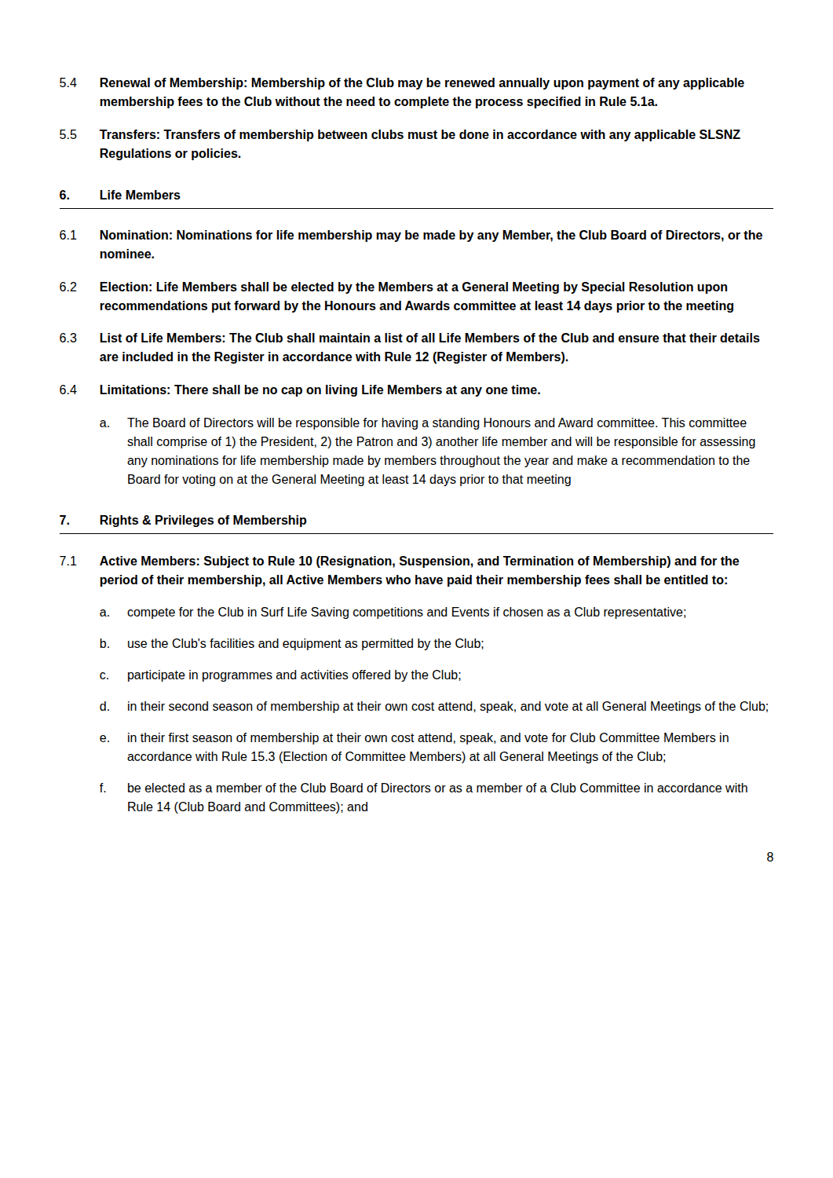5.4
Renewal of Membership: Membership of the Club may be renewed annually upon payment of any applicable membership fees to the Club without the need to complete the process specified in Rule 5.1a.
5.5
Transfers: Transfers of membership between clubs must be done in accordance with any applicable SLSNZ Regulations or policies.
6. Life Members
6.1
Nomination: Nominations for life membership may be made by any Member, the Club Board of Directors, or the nominee.
6.2
Election: Life Members shall be elected by the Members at a General Meeting by Special Resolution upon recommendations put forward by the Honours and Awards committee at least 14 days prior to the meeting
6.3
List of Life Members: The Club shall maintain a list of all Life Members of the Club and ensure that their details are included in the Register in accordance with Rule 12 (Register of Members).
6.4
Limitations: There shall be no cap on living Life Members at any one time.
a.
The Board of Directors will be responsible for having a standing Honours and Award committee. This committee shall comprise of 1) the President, 2) the Patron and 3) another life member and will be responsible for assessing any nominations for life membership made by members throughout the year and make a recommendation to the Board for voting on at the General Meeting at least 14 days prior to that meeting
7. Rights & Privileges of Membership
7.1
Active Members: Subject to Rule 10 (Resignation, Suspension, and Termination of Membership) and for the period of their membership, all Active Members who have paid their membership fees shall be entitled to:
a.
compete for the Club in Surf Life Saving competitions and Events if chosen as a Club representative;
b.
use the Club's facilities and equipment as permitted by the Club;
c.
participate in programmes and activities offered by the Club;
d.
in their second season of membership at their own cost attend, speak, and vote at all General Meetings of the Club;
e.
in their first season of membership at their own cost attend, speak, and vote for Club Committee Members in accordance with Rule 15.3 (Election of Committee Members) at all General Meetings of the Club;
f.
be elected as a member of the Club Board of Directors or as a member of a Club Committee in accordance with Rule 14 (Club Board and Committees); and
8